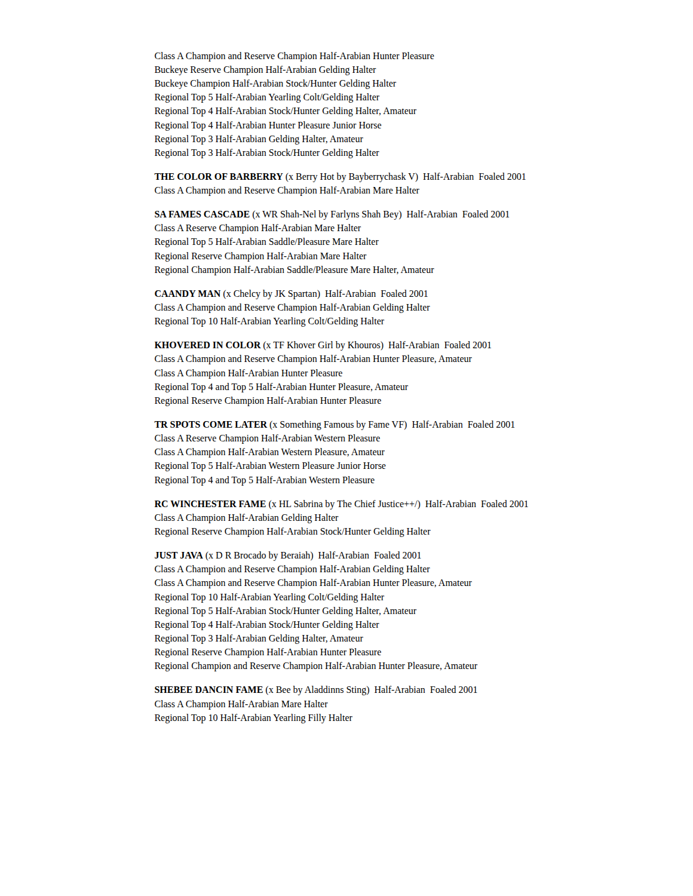Class A Champion and Reserve Champion Half-Arabian Hunter Pleasure
Buckeye Reserve Champion Half-Arabian Gelding Halter
Buckeye Champion Half-Arabian Stock/Hunter Gelding Halter
Regional Top 5 Half-Arabian Yearling Colt/Gelding Halter
Regional Top 4 Half-Arabian Stock/Hunter Gelding Halter, Amateur
Regional Top 4 Half-Arabian Hunter Pleasure Junior Horse
Regional Top 3 Half-Arabian Gelding Halter, Amateur
Regional Top 3 Half-Arabian Stock/Hunter Gelding Halter
THE COLOR OF BARBERRY (x Berry Hot by Bayberrychask V) Half-Arabian Foaled 2001
Class A Champion and Reserve Champion Half-Arabian Mare Halter
SA FAMES CASCADE (x WR Shah-Nel by Farlyns Shah Bey) Half-Arabian Foaled 2001
Class A Reserve Champion Half-Arabian Mare Halter
Regional Top 5 Half-Arabian Saddle/Pleasure Mare Halter
Regional Reserve Champion Half-Arabian Mare Halter
Regional Champion Half-Arabian Saddle/Pleasure Mare Halter, Amateur
CAANDY MAN (x Chelcy by JK Spartan) Half-Arabian Foaled 2001
Class A Champion and Reserve Champion Half-Arabian Gelding Halter
Regional Top 10 Half-Arabian Yearling Colt/Gelding Halter
KHOVERED IN COLOR (x TF Khover Girl by Khouros) Half-Arabian Foaled 2001
Class A Champion and Reserve Champion Half-Arabian Hunter Pleasure, Amateur
Class A Champion Half-Arabian Hunter Pleasure
Regional Top 4 and Top 5 Half-Arabian Hunter Pleasure, Amateur
Regional Reserve Champion Half-Arabian Hunter Pleasure
TR SPOTS COME LATER (x Something Famous by Fame VF) Half-Arabian Foaled 2001
Class A Reserve Champion Half-Arabian Western Pleasure
Class A Champion Half-Arabian Western Pleasure, Amateur
Regional Top 5 Half-Arabian Western Pleasure Junior Horse
Regional Top 4 and Top 5 Half-Arabian Western Pleasure
RC WINCHESTER FAME (x HL Sabrina by The Chief Justice++/) Half-Arabian Foaled 2001
Class A Champion Half-Arabian Gelding Halter
Regional Reserve Champion Half-Arabian Stock/Hunter Gelding Halter
JUST JAVA (x D R Brocado by Beraiah) Half-Arabian Foaled 2001
Class A Champion and Reserve Champion Half-Arabian Gelding Halter
Class A Champion and Reserve Champion Half-Arabian Hunter Pleasure, Amateur
Regional Top 10 Half-Arabian Yearling Colt/Gelding Halter
Regional Top 5 Half-Arabian Stock/Hunter Gelding Halter, Amateur
Regional Top 4 Half-Arabian Stock/Hunter Gelding Halter
Regional Top 3 Half-Arabian Gelding Halter, Amateur
Regional Reserve Champion Half-Arabian Hunter Pleasure
Regional Champion and Reserve Champion Half-Arabian Hunter Pleasure, Amateur
SHEBEE DANCIN FAME (x Bee by Aladdinns Sting) Half-Arabian Foaled 2001
Class A Champion Half-Arabian Mare Halter
Regional Top 10 Half-Arabian Yearling Filly Halter